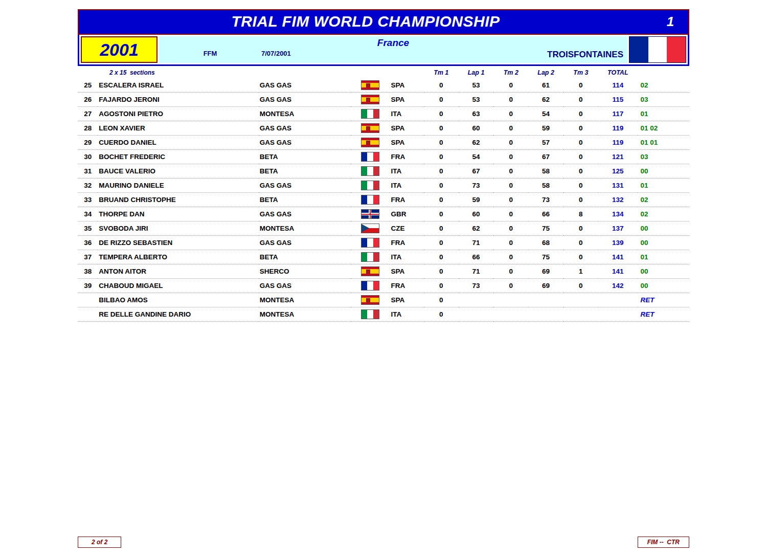TRIAL FIM WORLD CHAMPIONSHIP
1
2001
France
FFM
7/07/2001
TROISFONTAINES
| 2 x 15 sections | | | | Tm 1 | Lap 1 | Tm 2 | Lap 2 | Tm 3 | TOTAL | |
| --- | --- | --- | --- | --- | --- | --- | --- | --- | --- | --- |
| 25 | ESCALERA ISRAEL | GAS GAS | | SPA | 0 | 53 | 0 | 61 | 0 | 114 | 02 |
| 26 | FAJARDO JERONI | GAS GAS | | SPA | 0 | 53 | 0 | 62 | 0 | 115 | 03 |
| 27 | AGOSTONI PIETRO | MONTESA | | ITA | 0 | 63 | 0 | 54 | 0 | 117 | 01 |
| 28 | LEON XAVIER | GAS GAS | | SPA | 0 | 60 | 0 | 59 | 0 | 119 | 01 02 |
| 29 | CUERDO DANIEL | GAS GAS | | SPA | 0 | 62 | 0 | 57 | 0 | 119 | 01 01 |
| 30 | BOCHET FREDERIC | BETA | | FRA | 0 | 54 | 0 | 67 | 0 | 121 | 03 |
| 31 | BAUCE VALERIO | BETA | | ITA | 0 | 67 | 0 | 58 | 0 | 125 | 00 |
| 32 | MAURINO DANIELE | GAS GAS | | ITA | 0 | 73 | 0 | 58 | 0 | 131 | 01 |
| 33 | BRUAND CHRISTOPHE | BETA | | FRA | 0 | 59 | 0 | 73 | 0 | 132 | 02 |
| 34 | THORPE DAN | GAS GAS | | GBR | 0 | 60 | 0 | 66 | 8 | 134 | 02 |
| 35 | SVOBODA JIRI | MONTESA | | CZE | 0 | 62 | 0 | 75 | 0 | 137 | 00 |
| 36 | DE RIZZO SEBASTIEN | GAS GAS | | FRA | 0 | 71 | 0 | 68 | 0 | 139 | 00 |
| 37 | TEMPERA ALBERTO | BETA | | ITA | 0 | 66 | 0 | 75 | 0 | 141 | 01 |
| 38 | ANTON AITOR | SHERCO | | SPA | 0 | 71 | 0 | 69 | 1 | 141 | 00 |
| 39 | CHABOUD MIGAEL | GAS GAS | | FRA | 0 | 73 | 0 | 69 | 0 | 142 | 00 |
| | BILBAO AMOS | MONTESA | | SPA | 0 | | | | | | RET |
| | RE DELLE GANDINE DARIO | MONTESA | | ITA | 0 | | | | | | RET |
2 of 2
FIM -- CTR